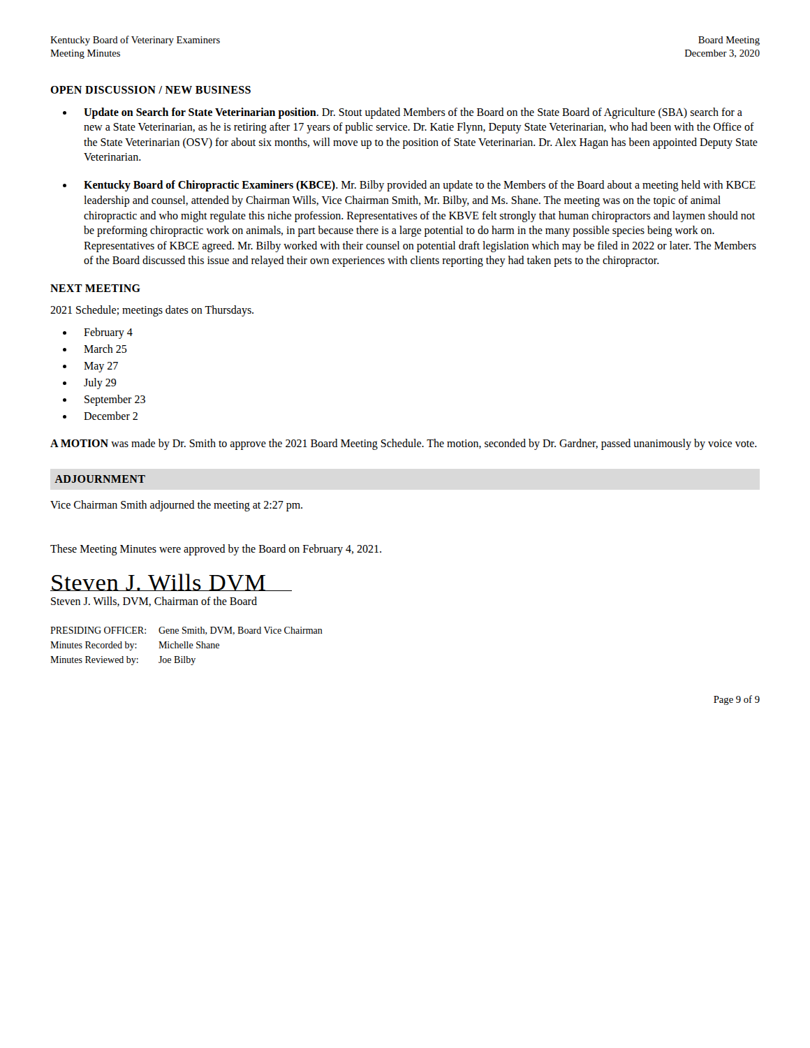Kentucky Board of Veterinary Examiners
Meeting Minutes
Board Meeting
December 3, 2020
OPEN DISCUSSION / NEW BUSINESS
Update on Search for State Veterinarian position. Dr. Stout updated Members of the Board on the State Board of Agriculture (SBA) search for a new a State Veterinarian, as he is retiring after 17 years of public service. Dr. Katie Flynn, Deputy State Veterinarian, who had been with the Office of the State Veterinarian (OSV) for about six months, will move up to the position of State Veterinarian. Dr. Alex Hagan has been appointed Deputy State Veterinarian.
Kentucky Board of Chiropractic Examiners (KBCE). Mr. Bilby provided an update to the Members of the Board about a meeting held with KBCE leadership and counsel, attended by Chairman Wills, Vice Chairman Smith, Mr. Bilby, and Ms. Shane. The meeting was on the topic of animal chiropractic and who might regulate this niche profession. Representatives of the KBVE felt strongly that human chiropractors and laymen should not be preforming chiropractic work on animals, in part because there is a large potential to do harm in the many possible species being work on. Representatives of KBCE agreed. Mr. Bilby worked with their counsel on potential draft legislation which may be filed in 2022 or later. The Members of the Board discussed this issue and relayed their own experiences with clients reporting they had taken pets to the chiropractor.
NEXT MEETING
2021 Schedule; meetings dates on Thursdays.
February 4
March 25
May 27
July 29
September 23
December 2
A MOTION was made by Dr. Smith to approve the 2021 Board Meeting Schedule. The motion, seconded by Dr. Gardner, passed unanimously by voice vote.
ADJOURNMENT
Vice Chairman Smith adjourned the meeting at 2:27 pm.
These Meeting Minutes were approved by the Board on February 4, 2021.
Steven J. Wills DVM
Steven J. Wills, DVM, Chairman of the Board
| PRESIDING OFFICER: | Gene Smith, DVM, Board Vice Chairman |
| Minutes Recorded by: | Michelle Shane |
| Minutes Reviewed by: | Joe Bilby |
Page 9 of 9